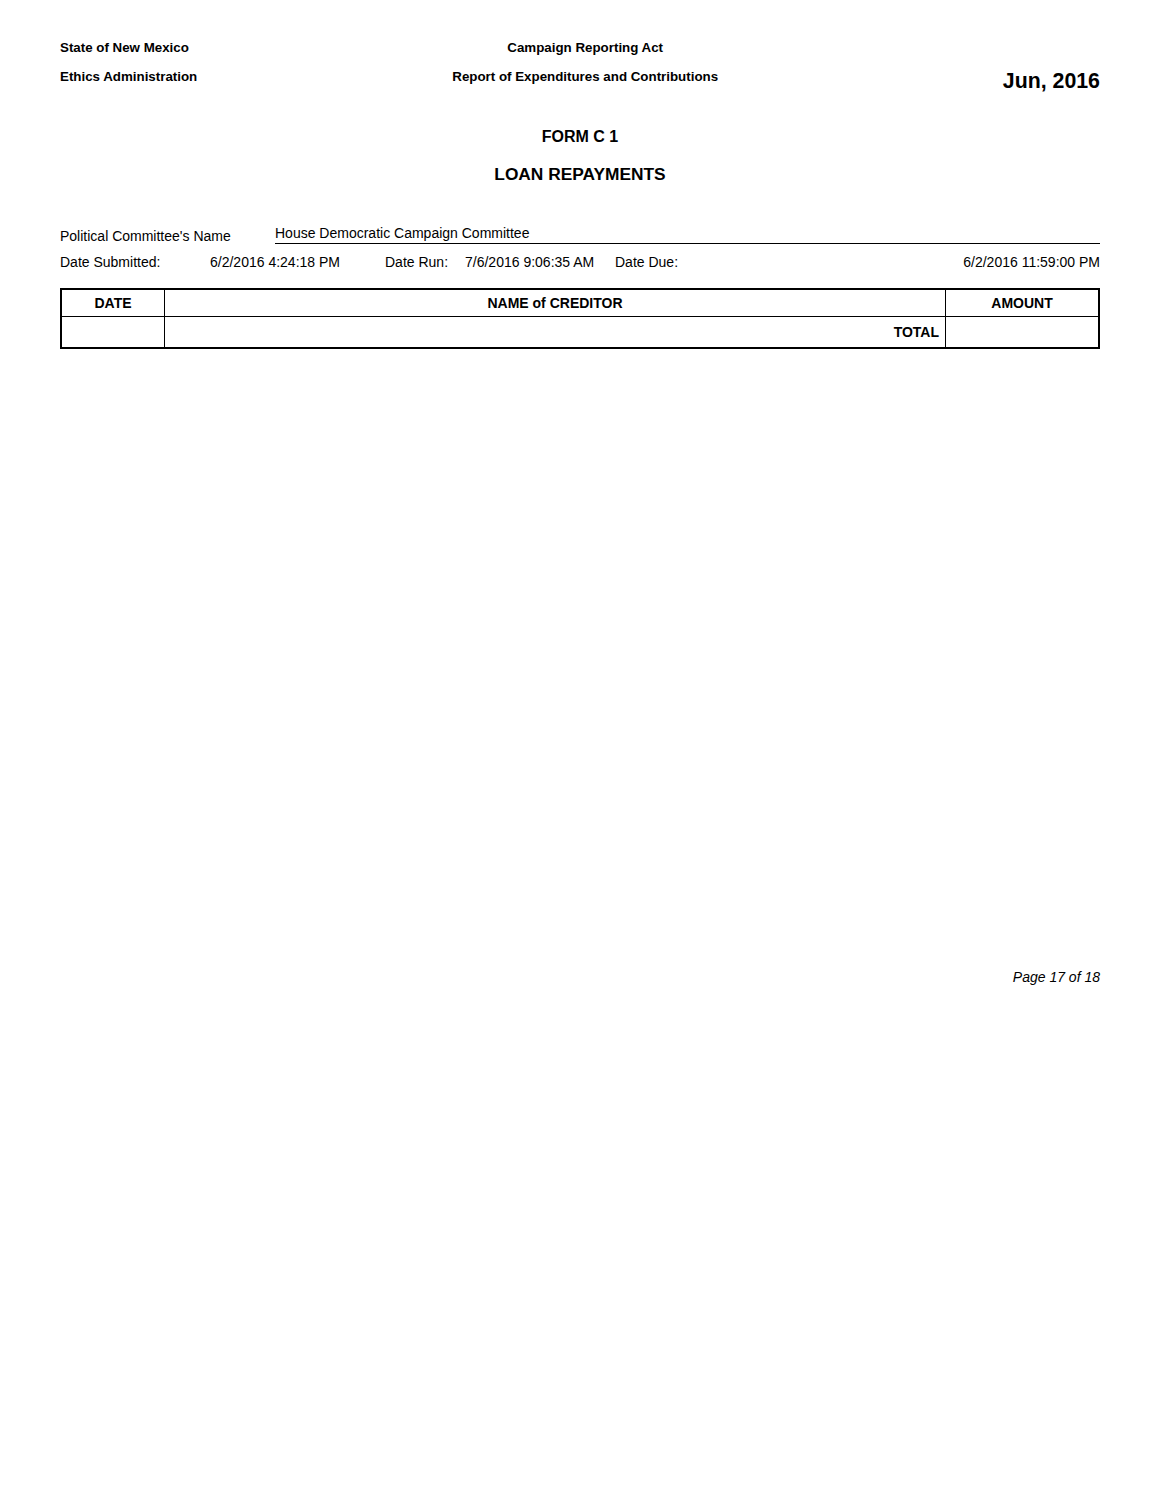State of New Mexico
Campaign Reporting Act
Ethics Administration
Report of Expenditures and Contributions
Jun, 2016
FORM C 1
LOAN REPAYMENTS
Political Committee's Name
House Democratic Campaign Committee
Date Submitted:
6/2/2016 4:24:18 PM
Date Run:
7/6/2016 9:06:35 AM
Date Due:
6/2/2016 11:59:00 PM
| DATE | NAME of CREDITOR | AMOUNT |
| --- | --- | --- |
| | TOTAL | |
Page 17 of 18